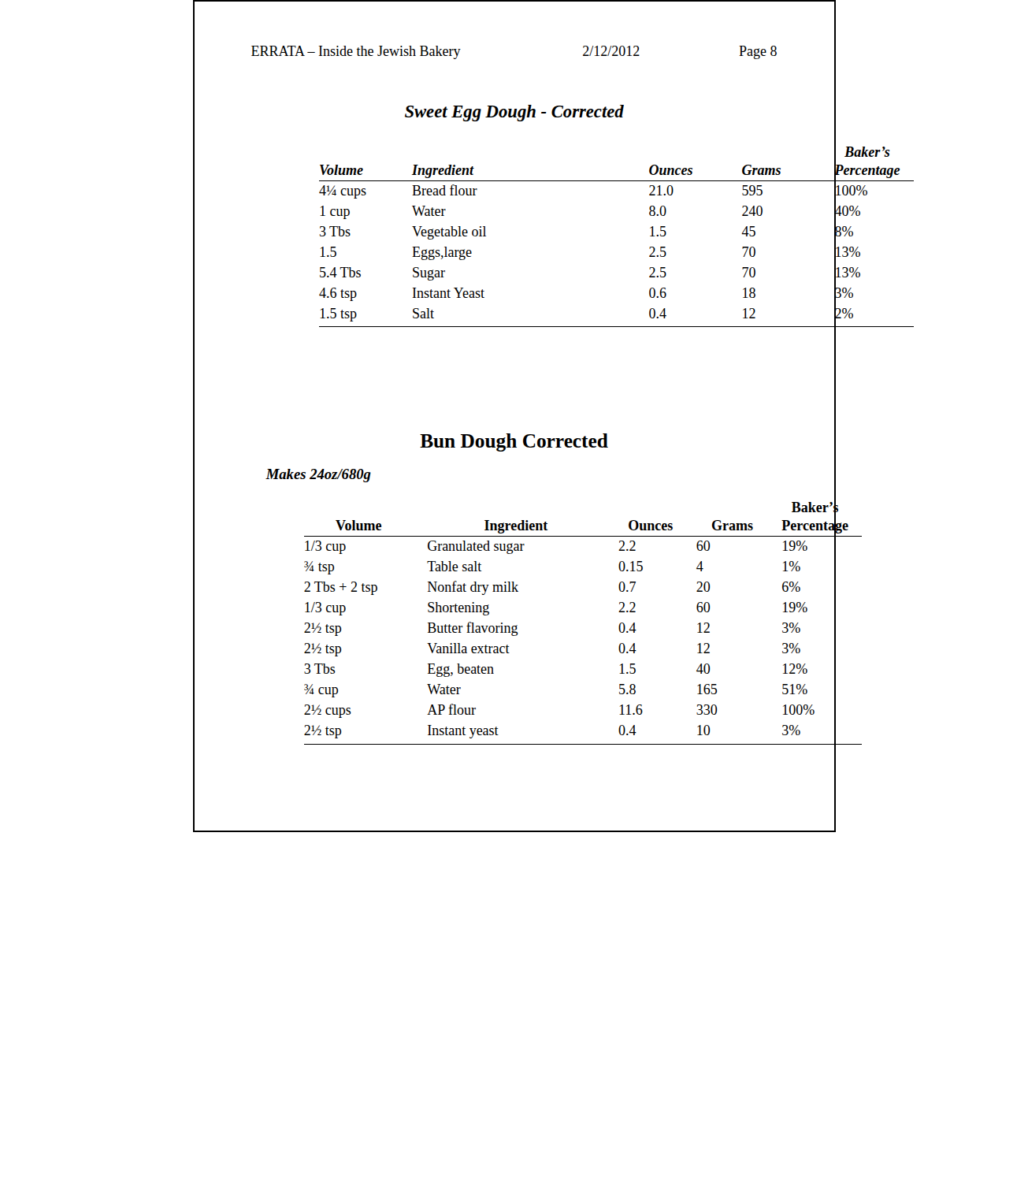ERRATA – Inside the Jewish Bakery
2/12/2012
Page 8
Sweet Egg Dough - Corrected
| | | | | Baker’s |
| --- | --- | --- | --- | --- |
| Volume | Ingredient | Ounces | Grams | Percentage |
| 4¼ cups | Bread flour | 21.0 | 595 | 100% |
| 1 cup | Water | 8.0 | 240 | 40% |
| 3 Tbs | Vegetable oil | 1.5 | 45 | 8% |
| 1.5 | Eggs,large | 2.5 | 70 | 13% |
| 5.4 Tbs | Sugar | 2.5 | 70 | 13% |
| 4.6 tsp | Instant Yeast | 0.6 | 18 | 3% |
| 1.5 tsp | Salt | 0.4 | 12 | 2% |
Bun Dough Corrected
Makes 24oz/680g
| | | | | Baker’s |
| --- | --- | --- | --- | --- |
| Volume | Ingredient | Ounces | Grams | Percentage |
| 1/3 cup | Granulated sugar | 2.2 | 60 | 19% |
| ¾ tsp | Table salt | 0.15 | 4 | 1% |
| 2 Tbs + 2 tsp | Nonfat dry milk | 0.7 | 20 | 6% |
| 1/3 cup | Shortening | 2.2 | 60 | 19% |
| 2½ tsp | Butter flavoring | 0.4 | 12 | 3% |
| 2½ tsp | Vanilla extract | 0.4 | 12 | 3% |
| 3 Tbs | Egg, beaten | 1.5 | 40 | 12% |
| ¾ cup | Water | 5.8 | 165 | 51% |
| 2½ cups | AP flour | 11.6 | 330 | 100% |
| 2½ tsp | Instant yeast | 0.4 | 10 | 3% |